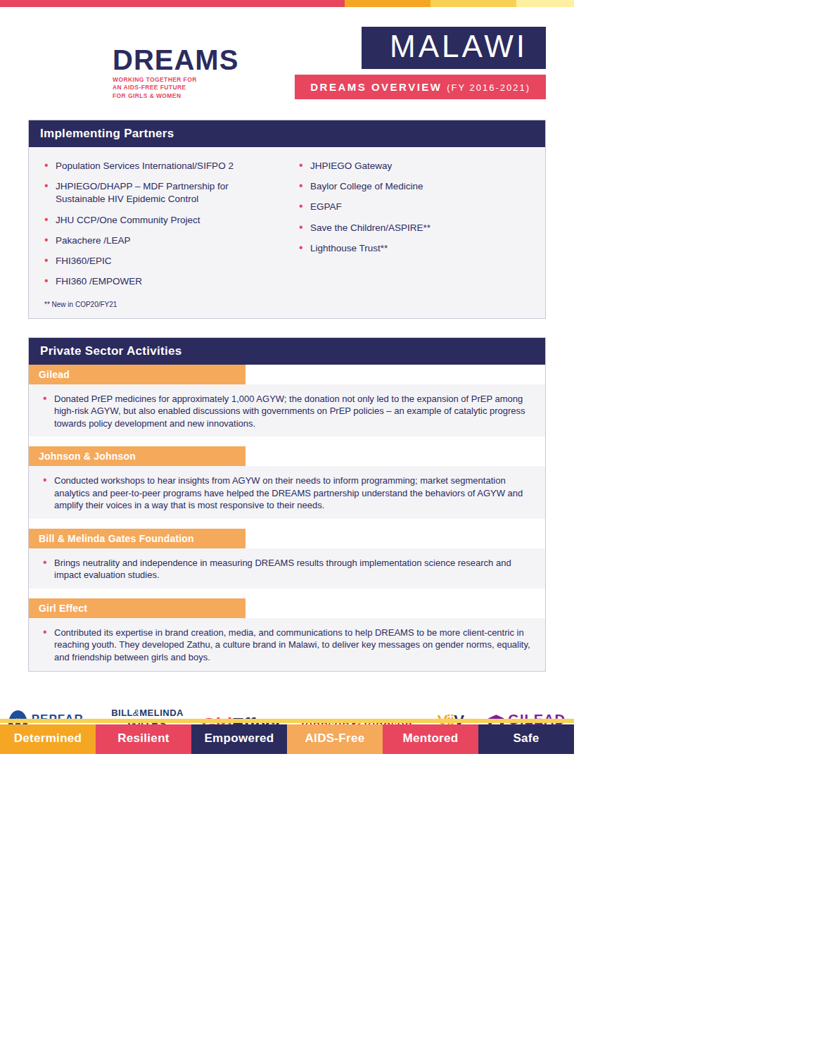DREAMS
Working together for
an AIDS-free future
for girls & women
MALAWI
DREAMS OVERVIEW (FY 2016-2021)
Implementing Partners
Population Services International/SIFPO 2
JHPIEGO/DHAPP – MDF Partnership for Sustainable HIV Epidemic Control
JHU CCP/One Community Project
Pakachere /LEAP
FHI360/EPIC
FHI360 /EMPOWER
JHPIEGO Gateway
Baylor College of Medicine
EGPAF
Save the Children/ASPIRE**
Lighthouse Trust**
** New in COP20/FY21
Private Sector Activities
Gilead
Donated PrEP medicines for approximately 1,000 AGYW; the donation not only led to the expansion of PrEP among high-risk AGYW, but also enabled discussions with governments on PrEP policies – an example of catalytic progress towards policy development and new innovations.
Johnson & Johnson
Conducted workshops to hear insights from AGYW on their needs to inform programming; market segmentation analytics and peer-to-peer programs have helped the DREAMS partnership understand the behaviors of AGYW and amplify their voices in a way that is most responsive to their needs.
Bill & Melinda Gates Foundation
Brings neutrality and independence in measuring DREAMS results through implementation science research and impact evaluation studies.
Girl Effect
Contributed its expertise in brand creation, media, and communications to help DREAMS to be more client-centric in reaching youth. They developed Zathu, a culture brand in Malawi, to deliver key messages on gender norms, equality, and friendship between girls and boys.
PEPFAR
U.S. President's Emergency Plan for AIDS Relief
BILL&MELINDA
GATES foundation
Girl Effect
Johnson&Johnson
ViiV
Healthcare
GILEAD
Advancing Therapeutics.
Improving Lives.
Determined
Resilient
Empowered
AIDS-Free
Mentored
Safe